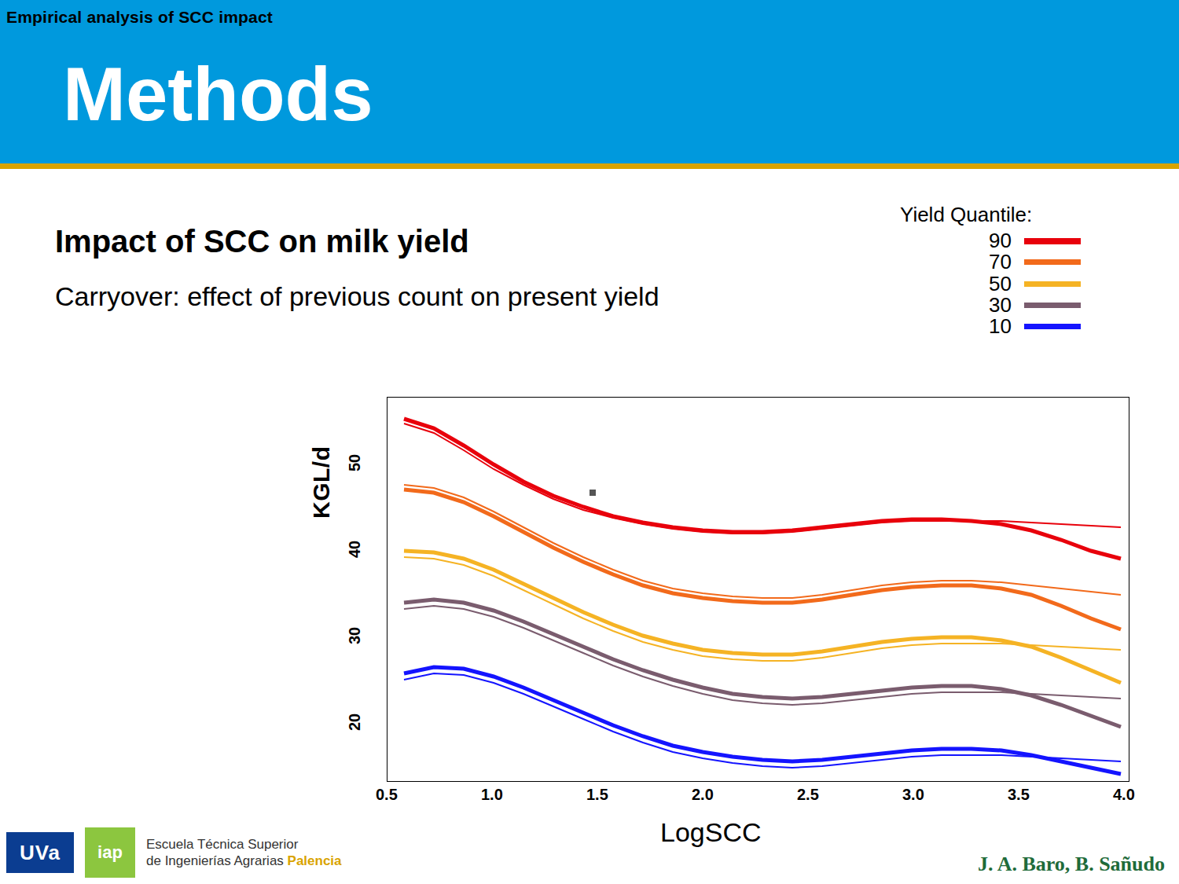Empirical analysis of SCC impact
Methods
Impact of SCC on milk yield
Carryover: effect of previous count on present yield
Yield Quantile:
| 90 | |
| 70 | |
| 50 | |
| 30 | |
| 10 | |
KGL/d
50
40
30
20
LogSCC
0.5
1.0
1.5
2.0
2.5
3.0
3.5
4.0
UVa
iap
Escuela Técnica Superior
de Ingenierías Agrarias Palencia
J. A. Baro, B. Sañudo